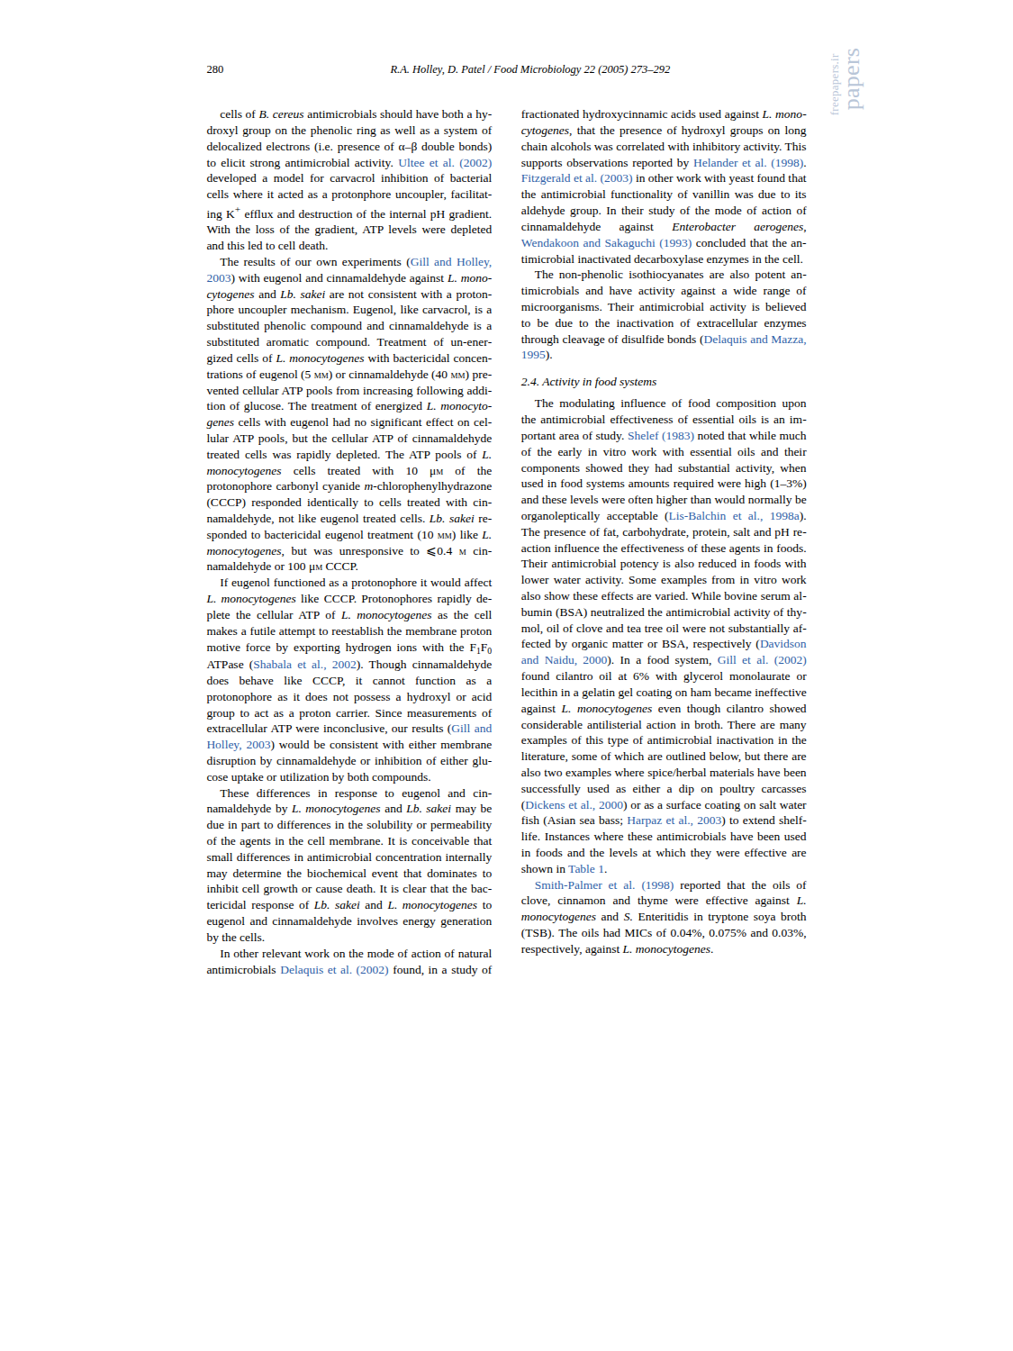freepapers.ir papers
280
R.A. Holley, D. Patel / Food Microbiology 22 (2005) 273–292
cells of B. cereus antimicrobials should have both a hydroxyl group on the phenolic ring as well as a system of delocalized electrons (i.e. presence of α–β double bonds) to elicit strong antimicrobial activity. Ultee et al. (2002) developed a model for carvacrol inhibition of bacterial cells where it acted as a protonphore uncoupler, facilitating K+ efflux and destruction of the internal pH gradient. With the loss of the gradient, ATP levels were depleted and this led to cell death.
The results of our own experiments (Gill and Holley, 2003) with eugenol and cinnamaldehyde against L. monocytogenes and Lb. sakei are not consistent with a protonphore uncoupler mechanism. Eugenol, like carvacrol, is a substituted phenolic compound and cinnamaldehyde is a substituted aromatic compound. Treatment of un-energized cells of L. monocytogenes with bactericidal concentrations of eugenol (5 mm) or cinnamaldehyde (40 mm) prevented cellular ATP pools from increasing following addition of glucose. The treatment of energized L. monocytogenes cells with eugenol had no significant effect on cellular ATP pools, but the cellular ATP of cinnamaldehyde treated cells was rapidly depleted. The ATP pools of L. monocytogenes cells treated with 10 μm of the protonophore carbonyl cyanide m-chlorophenylhydrazone (CCCP) responded identically to cells treated with cinnamaldehyde, not like eugenol treated cells. Lb. sakei responded to bactericidal eugenol treatment (10 mm) like L. monocytogenes, but was unresponsive to ⩽0.4 m cinnamaldehyde or 100 μm CCCP.
If eugenol functioned as a protonophore it would affect L. monocytogenes like CCCP. Protonophores rapidly deplete the cellular ATP of L. monocytogenes as the cell makes a futile attempt to reestablish the membrane proton motive force by exporting hydrogen ions with the F1F0 ATPase (Shabala et al., 2002). Though cinnamaldehyde does behave like CCCP, it cannot function as a protonophore as it does not possess a hydroxyl or acid group to act as a proton carrier. Since measurements of extracellular ATP were inconclusive, our results (Gill and Holley, 2003) would be consistent with either membrane disruption by cinnamaldehyde or inhibition of either glucose uptake or utilization by both compounds.
These differences in response to eugenol and cinnamaldehyde by L. monocytogenes and Lb. sakei may be due in part to differences in the solubility or permeability of the agents in the cell membrane. It is conceivable that small differences in antimicrobial concentration internally may determine the biochemical event that dominates to inhibit cell growth or cause death. It is clear that the bactericidal response of Lb. sakei and L. monocytogenes to eugenol and cinnamaldehyde involves energy generation by the cells.
In other relevant work on the mode of action of natural antimicrobials Delaquis et al. (2002) found, in a study of fractionated hydroxycinnamic acids used against L. monocytogenes, that the presence of hydroxyl groups on long chain alcohols was correlated with inhibitory activity. This supports observations reported by Helander et al. (1998). Fitzgerald et al. (2003) in other work with yeast found that the antimicrobial functionality of vanillin was due to its aldehyde group. In their study of the mode of action of cinnamaldehyde against Enterobacter aerogenes, Wendakoon and Sakaguchi (1993) concluded that the antimicrobial inactivated decarboxylase enzymes in the cell.
The non-phenolic isothiocyanates are also potent antimicrobials and have activity against a wide range of microorganisms. Their antimicrobial activity is believed to be due to the inactivation of extracellular enzymes through cleavage of disulfide bonds (Delaquis and Mazza, 1995).
2.4. Activity in food systems
The modulating influence of food composition upon the antimicrobial effectiveness of essential oils is an important area of study. Shelef (1983) noted that while much of the early in vitro work with essential oils and their components showed they had substantial activity, when used in food systems amounts required were high (1–3%) and these levels were often higher than would normally be organoleptically acceptable (Lis-Balchin et al., 1998a). The presence of fat, carbohydrate, protein, salt and pH reaction influence the effectiveness of these agents in foods. Their antimicrobial potency is also reduced in foods with lower water activity. Some examples from in vitro work also show these effects are varied. While bovine serum albumin (BSA) neutralized the antimicrobial activity of thymol, oil of clove and tea tree oil were not substantially affected by organic matter or BSA, respectively (Davidson and Naidu, 2000). In a food system, Gill et al. (2002) found cilantro oil at 6% with glycerol monolaurate or lecithin in a gelatin gel coating on ham became ineffective against L. monocytogenes even though cilantro showed considerable antilisterial action in broth. There are many examples of this type of antimicrobial inactivation in the literature, some of which are outlined below, but there are also two examples where spice/herbal materials have been successfully used as either a dip on poultry carcasses (Dickens et al., 2000) or as a surface coating on salt water fish (Asian sea bass; Harpaz et al., 2003) to extend shelf-life. Instances where these antimicrobials have been used in foods and the levels at which they were effective are shown in Table 1.
Smith-Palmer et al. (1998) reported that the oils of clove, cinnamon and thyme were effective against L. monocytogenes and S. Enteritidis in tryptone soya broth (TSB). The oils had MICs of 0.04%, 0.075% and 0.03%, respectively, against L. monocytogenes.